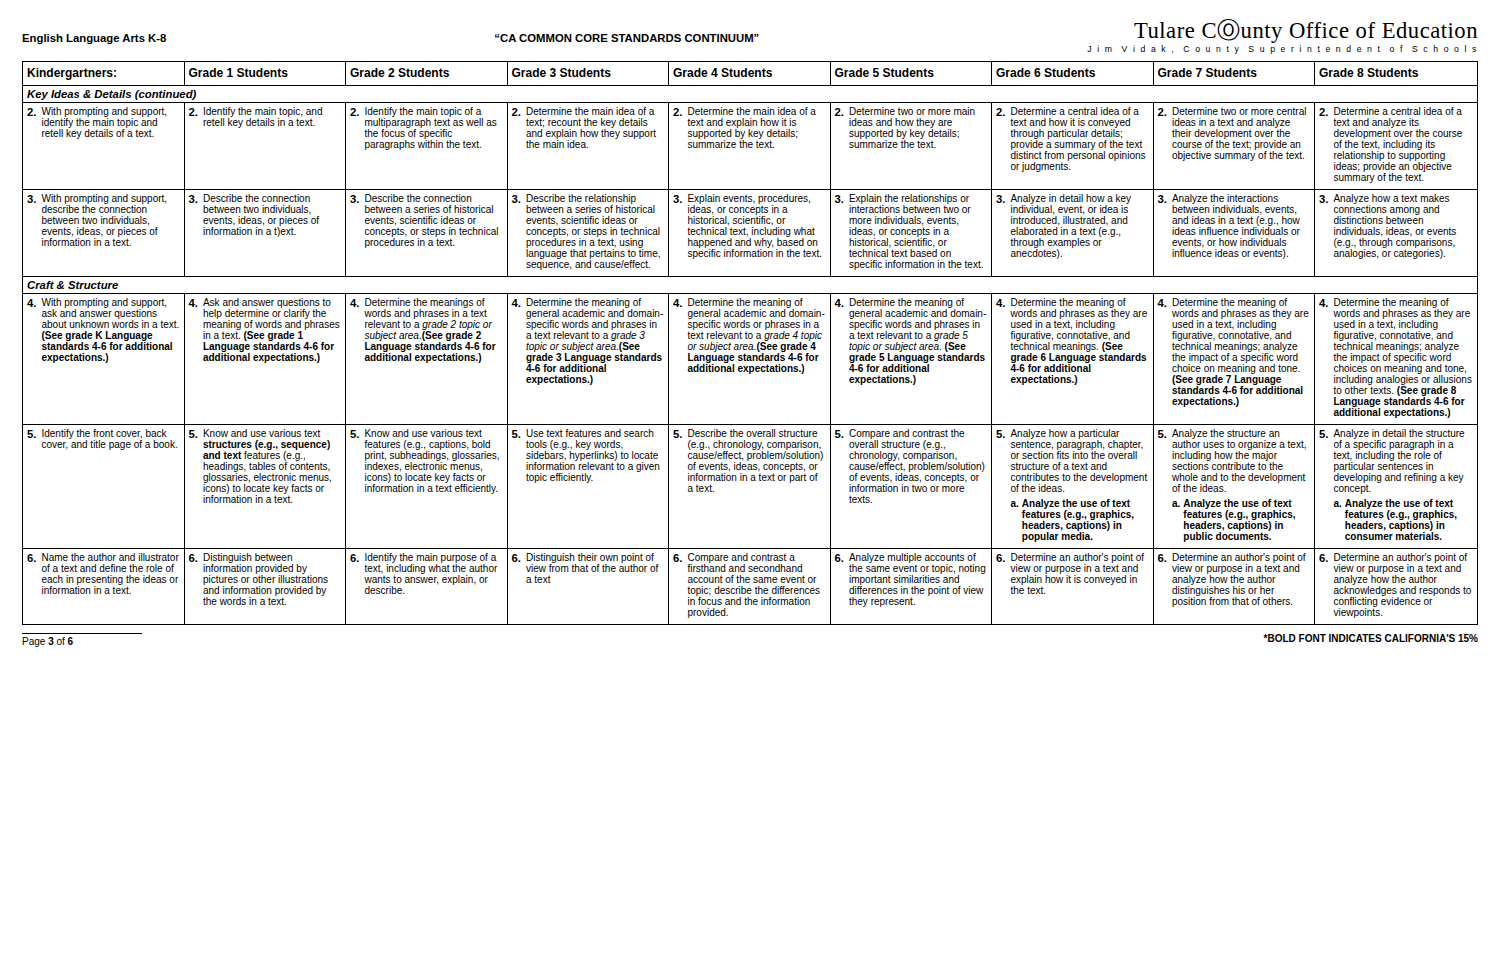English Language Arts K-8
“CA COMMON CORE STANDARDS CONTINUUM”
Tulare CⓄunty Office of Education
J i m V i d a k , C o u n t y S u p e r i n t e n d e n t o f S c h o o l s
| Kindergartners: | Grade 1 Students | Grade 2 Students | Grade 3 Students | Grade 4 Students | Grade 5 Students | Grade 6 Students | Grade 7 Students | Grade 8 Students |
| --- | --- | --- | --- | --- | --- | --- | --- | --- |
| Key Ideas & Details (continued) |
| 2. With prompting and support, identify the main topic and retell key details of a text. | 2. Identify the main topic, and retell key details in a text. | 2. Identify the main topic of a multiparagraph text as well as the focus of specific paragraphs within the text. | 2. Determine the main idea of a text; recount the key details and explain how they support the main idea. | 2. Determine the main idea of a text and explain how it is supported by key details; summarize the text. | 2. Determine two or more main ideas and how they are supported by key details; summarize the text. | 2. Determine a central idea of a text and how it is conveyed through particular details; provide a summary of the text distinct from personal opinions or judgments. | 2. Determine two or more central ideas in a text and analyze their development over the course of the text; provide an objective summary of the text. | 2. Determine a central idea of a text and analyze its development over the course of the text, including its relationship to supporting ideas; provide an objective summary of the text. |
| 3. With prompting and support, describe the connection between two individuals, events, ideas, or pieces of information in a text. | 3. Describe the connection between two individuals, events, ideas, or pieces of information in a t)ext. | 3. Describe the connection between a series of historical events, scientific ideas or concepts, or steps in technical procedures in a text. | 3. Describe the relationship between a series of historical events, scientific ideas or concepts, or steps in technical procedures in a text, using language that pertains to time, sequence, and cause/effect. | 3. Explain events, procedures, ideas, or concepts in a historical, scientific, or technical text, including what happened and why, based on specific information in the text. | 3. Explain the relationships or interactions between two or more individuals, events, ideas, or concepts in a historical, scientific, or technical text based on specific information in the text. | 3. Analyze in detail how a key individual, event, or idea is introduced, illustrated, and elaborated in a text (e.g., through examples or anecdotes). | 3. Analyze the interactions between individuals, events, and ideas in a text (e.g., how ideas influence individuals or events, or how individuals influence ideas or events). | 3. Analyze how a text makes connections among and distinctions between individuals, ideas, or events (e.g., through comparisons, analogies, or categories). |
| Craft & Structure |
| 4. With prompting and support, ask and answer questions about unknown words in a text. (See grade K Language standards 4-6 for additional expectations.) | 4. Ask and answer questions to help determine or clarify the meaning of words and phrases in a text. (See grade 1 Language standards 4-6 for additional expectations.) | 4. Determine the meanings of words and phrases in a text relevant to a grade 2 topic or subject area . (See grade 2 Language standards 4-6 for additional expectations.) | 4. Determine the meaning of general academic and domain-specific words and phrases in a text relevant to a grade 3 topic or subject area . (See grade 3 Language standards 4-6 for additional expectations.) | 4. Determine the meaning of general academic and domain-specific words or phrases in a text relevant to a grade 4 topic or subject area . (See grade 4 Language standards 4-6 for additional expectations.) | 4. Determine the meaning of general academic and domain-specific words and phrases in a text relevant to a grade 5 topic or subject area . (See grade 5 Language standards 4-6 for additional expectations.) | 4. Determine the meaning of words and phrases as they are used in a text, including figurative, connotative, and technical meanings. (See grade 6 Language standards 4-6 for additional expectations.) | 4. Determine the meaning of words and phrases as they are used in a text, including figurative, connotative, and technical meanings; analyze the impact of a specific word choice on meaning and tone. (See grade 7 Language standards 4-6 for additional expectations.) | 4. Determine the meaning of words and phrases as they are used in a text, including figurative, connotative, and technical meanings; analyze the impact of specific word choices on meaning and tone, including analogies or allusions to other texts. (See grade 8 Language standards 4-6 for additional expectations.) |
| 5. Identify the front cover, back cover, and title page of a book. | 5. Know and use various text structures (e.g., sequence) and text features (e.g., headings, tables of contents, glossaries, electronic menus, icons) to locate key facts or information in a text. | 5. Know and use various text features (e.g., captions, bold print, subheadings, glossaries, indexes, electronic menus, icons) to locate key facts or information in a text efficiently. | 5. Use text features and search tools (e.g., key words, sidebars, hyperlinks) to locate information relevant to a given topic efficiently. | 5. Describe the overall structure (e.g., chronology, comparison, cause/effect, problem/solution) of events, ideas, concepts, or information in a text or part of a text. | 5. Compare and contrast the overall structure (e.g., chronology, comparison, cause/effect, problem/solution) of events, ideas, concepts, or information in two or more texts. | 5. Analyze how a particular sentence, paragraph, chapter, or section fits into the overall structure of a text and contributes to the development of the ideas. a. Analyze the use of text features (e.g., graphics, headers, captions) in popular media. | 5. Analyze the structure an author uses to organize a text, including how the major sections contribute to the whole and to the development of the ideas. a. Analyze the use of text features (e.g., graphics, headers, captions) in public documents. | 5. Analyze in detail the structure of a specific paragraph in a text, including the role of particular sentences in developing and refining a key concept. a. Analyze the use of text features (e.g., graphics, headers, captions) in consumer materials. |
| 6. Name the author and illustrator of a text and define the role of each in presenting the ideas or information in a text. | 6. Distinguish between information provided by pictures or other illustrations and information provided by the words in a text. | 6. Identify the main purpose of a text, including what the author wants to answer, explain, or describe. | 6. Distinguish their own point of view from that of the author of a text | 6. Compare and contrast a firsthand and secondhand account of the same event or topic; describe the differences in focus and the information provided. | 6. Analyze multiple accounts of the same event or topic, noting important similarities and differences in the point of view they represent. | 6. Determine an author's point of view or purpose in a text and explain how it is conveyed in the text. | 6. Determine an author's point of view or purpose in a text and analyze how the author distinguishes his or her position from that of others. | 6. Determine an author's point of view or purpose in a text and analyze how the author acknowledges and responds to conflicting evidence or viewpoints. |
Page 3 of 6
*BOLD FONT INDICATES CALIFORNIA'S 15%